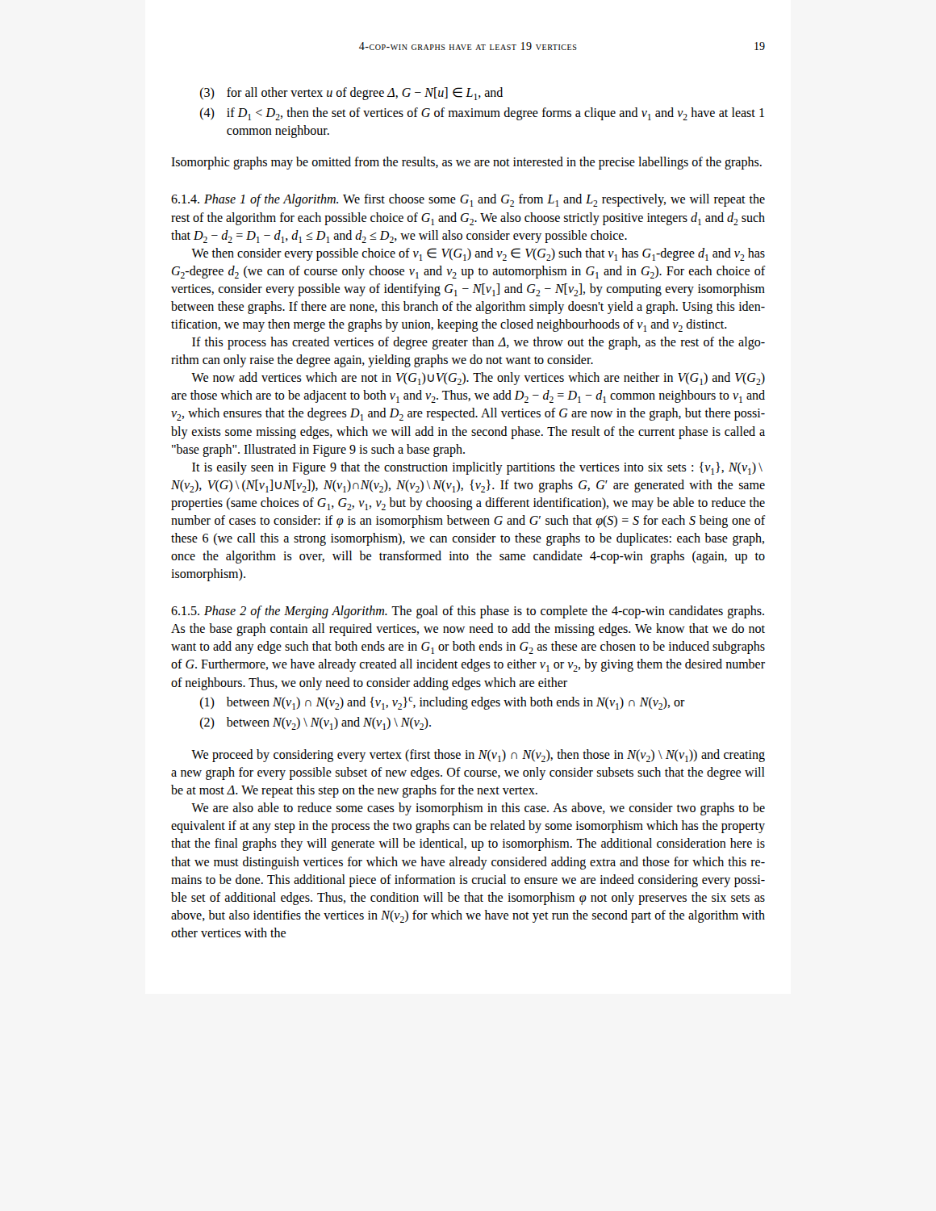4-cop-win graphs have at least 19 vertices 19
(3) for all other vertex u of degree Δ, G − N[u] ∈ L1, and
(4) if D1 < D2, then the set of vertices of G of maximum degree forms a clique and v1 and v2 have at least 1 common neighbour.
Isomorphic graphs may be omitted from the results, as we are not interested in the precise labellings of the graphs.
6.1.4. Phase 1 of the Algorithm. We first choose some G1 and G2 from L1 and L2 respectively, we will repeat the rest of the algorithm for each possible choice of G1 and G2. We also choose strictly positive integers d1 and d2 such that D2 − d2 = D1 − d1, d1 ≤ D1 and d2 ≤ D2, we will also consider every possible choice.
We then consider every possible choice of v1 ∈ V(G1) and v2 ∈ V(G2) such that v1 has G1-degree d1 and v2 has G2-degree d2 (we can of course only choose v1 and v2 up to automorphism in G1 and in G2). For each choice of vertices, consider every possible way of identifying G1 − N[v1] and G2 − N[v2], by computing every isomorphism between these graphs. If there are none, this branch of the algorithm simply doesn't yield a graph. Using this identification, we may then merge the graphs by union, keeping the closed neighbourhoods of v1 and v2 distinct.
If this process has created vertices of degree greater than Δ, we throw out the graph, as the rest of the algorithm can only raise the degree again, yielding graphs we do not want to consider.
We now add vertices which are not in V(G1)∪V(G2). The only vertices which are neither in V(G1) and V(G2) are those which are to be adjacent to both v1 and v2. Thus, we add D2 − d2 = D1 − d1 common neighbours to v1 and v2, which ensures that the degrees D1 and D2 are respected. All vertices of G are now in the graph, but there possibly exists some missing edges, which we will add in the second phase. The result of the current phase is called a "base graph". Illustrated in Figure 9 is such a base graph.
It is easily seen in Figure 9 that the construction implicitly partitions the vertices into six sets : {v1}, N(v1) \ N(v2), V(G) \ (N[v1]∪N[v2]), N(v1)∩N(v2), N(v2) \ N(v1), {v2}. If two graphs G, G′ are generated with the same properties (same choices of G1, G2, v1, v2 but by choosing a different identification), we may be able to reduce the number of cases to consider: if φ is an isomorphism between G and G′ such that φ(S) = S for each S being one of these 6 (we call this a strong isomorphism), we can consider to these graphs to be duplicates: each base graph, once the algorithm is over, will be transformed into the same candidate 4-cop-win graphs (again, up to isomorphism).
6.1.5. Phase 2 of the Merging Algorithm. The goal of this phase is to complete the 4-cop-win candidates graphs. As the base graph contain all required vertices, we now need to add the missing edges. We know that we do not want to add any edge such that both ends are in G1 or both ends in G2 as these are chosen to be induced subgraphs of G. Furthermore, we have already created all incident edges to either v1 or v2, by giving them the desired number of neighbours. Thus, we only need to consider adding edges which are either
(1) between N(v1) ∩ N(v2) and {v1, v2}c, including edges with both ends in N(v1) ∩ N(v2), or
(2) between N(v2) \ N(v1) and N(v1) \ N(v2).
We proceed by considering every vertex (first those in N(v1) ∩ N(v2), then those in N(v2) \ N(v1)) and creating a new graph for every possible subset of new edges. Of course, we only consider subsets such that the degree will be at most Δ. We repeat this step on the new graphs for the next vertex.
We are also able to reduce some cases by isomorphism in this case. As above, we consider two graphs to be equivalent if at any step in the process the two graphs can be related by some isomorphism which has the property that the final graphs they will generate will be identical, up to isomorphism. The additional consideration here is that we must distinguish vertices for which we have already considered adding extra and those for which this remains to be done. This additional piece of information is crucial to ensure we are indeed considering every possible set of additional edges. Thus, the condition will be that the isomorphism φ not only preserves the six sets as above, but also identifies the vertices in N(v2) for which we have not yet run the second part of the algorithm with other vertices with the